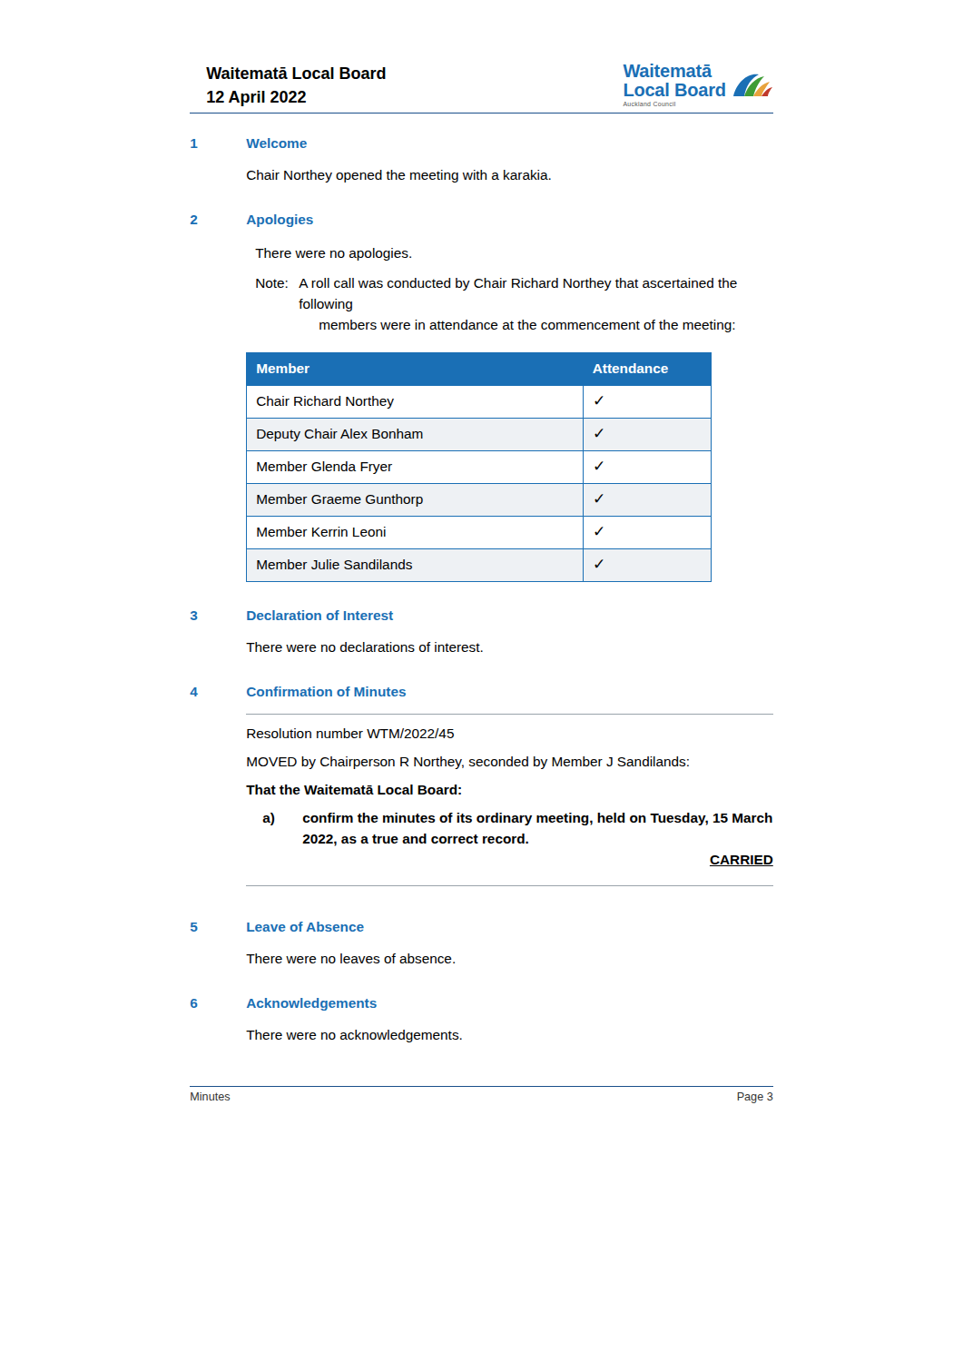Waitematā Local Board
12 April 2022
Waitematā
Local Board
Auckland Council
1
Welcome
Chair Northey opened the meeting with a karakia.
2
Apologies
There were no apologies.
Note:
A roll call was conducted by Chair Richard Northey that ascertained the following members were in attendance at the commencement of the meeting:
| Member | Attendance |
| --- | --- |
| Chair Richard Northey | ✓ |
| Deputy Chair Alex Bonham | ✓ |
| Member Glenda Fryer | ✓ |
| Member Graeme Gunthorp | ✓ |
| Member Kerrin Leoni | ✓ |
| Member Julie Sandilands | ✓ |
3
Declaration of Interest
There were no declarations of interest.
4
Confirmation of Minutes
Resolution number WTM/2022/45
MOVED by Chairperson R Northey, seconded by Member J Sandilands:
That the Waitematā Local Board:
a)
confirm the minutes of its ordinary meeting, held on Tuesday, 15 March 2022, as a true and correct record.
CARRIED
5
Leave of Absence
There were no leaves of absence.
6
Acknowledgements
There were no acknowledgements.
Minutes
Page 3